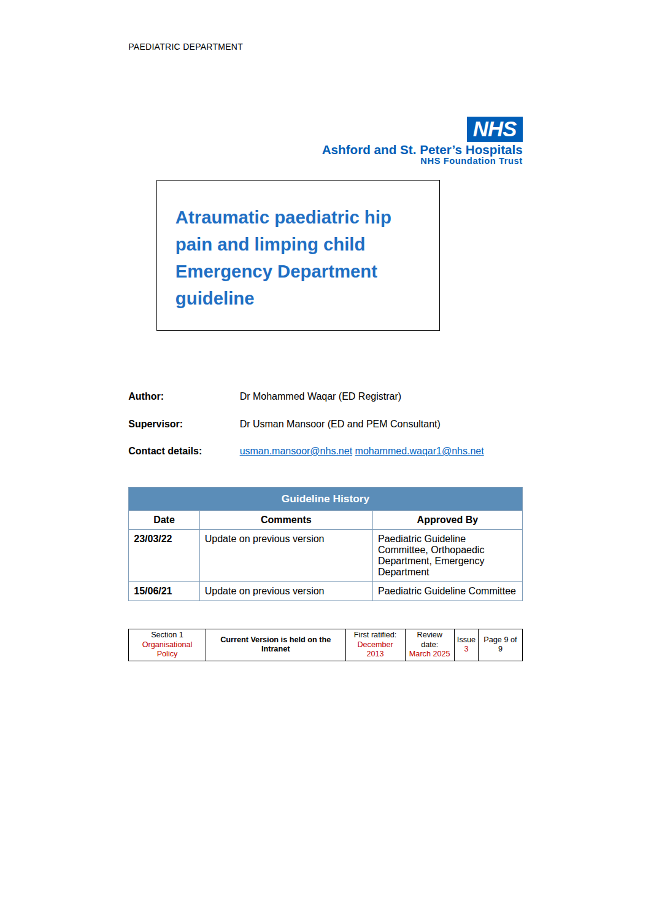PAEDIATRIC DEPARTMENT
NHS
Ashford and St. Peter’s Hospitals
NHS Foundation Trust
Atraumatic paediatric hip pain and limping child Emergency Department guideline
Author:
Dr Mohammed Waqar (ED Registrar)
Supervisor:
Dr Usman Mansoor (ED and PEM Consultant)
Contact details:
usman.mansoor@nhs.net mohammed.waqar1@nhs.net
| Guideline History |
| --- |
| Date | Comments | Approved By |
| 23/03/22 | Update on previous version | Paediatric Guideline Committee, Orthopaedic Department, Emergency Department |
| 15/06/21 | Update on previous version | Paediatric Guideline Committee |
| Section 1 Organisational Policy | Current Version is held on the Intranet | First ratified: December 2013 | Review date: March 2025 | Issue 3 | Page 9 of 9 |